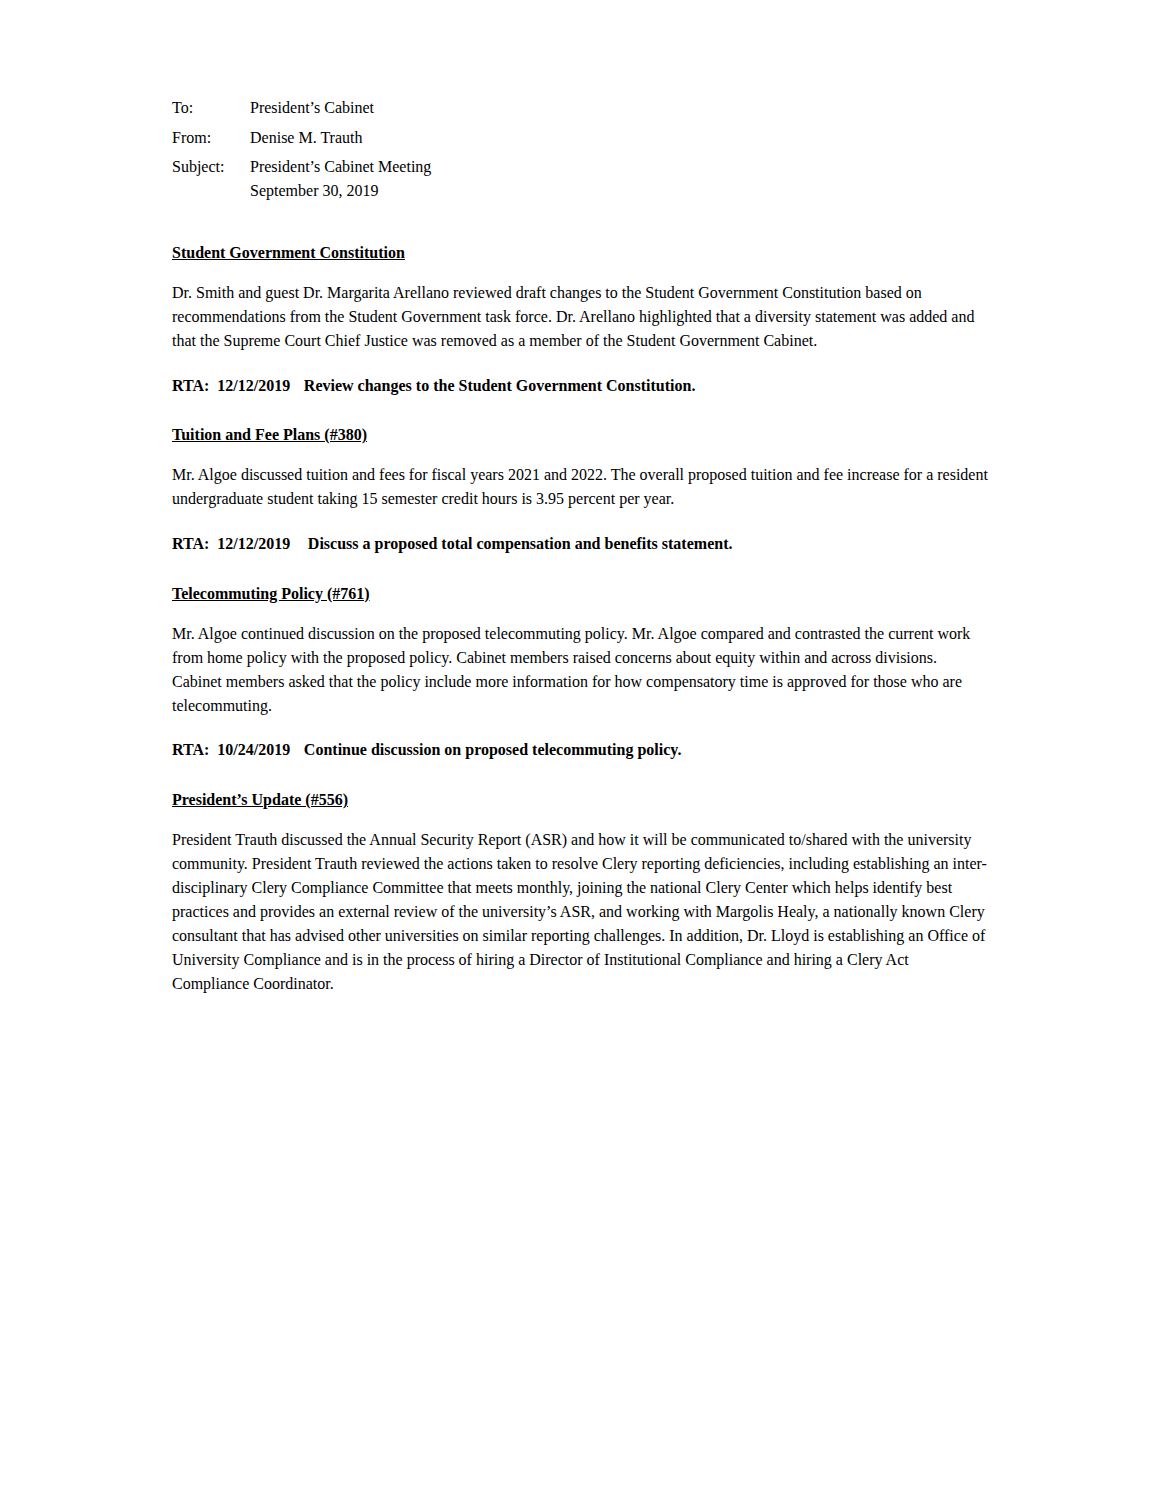| To: | President’s Cabinet |
| From: | Denise M. Trauth |
| Subject: | President’s Cabinet Meeting September 30, 2019 |
Student Government Constitution
Dr. Smith and guest Dr. Margarita Arellano reviewed draft changes to the Student Government Constitution based on recommendations from the Student Government task force. Dr. Arellano highlighted that a diversity statement was added and that the Supreme Court Chief Justice was removed as a member of the Student Government Cabinet.
RTA: 12/12/2019 Review changes to the Student Government Constitution.
Tuition and Fee Plans (#380)
Mr. Algoe discussed tuition and fees for fiscal years 2021 and 2022. The overall proposed tuition and fee increase for a resident undergraduate student taking 15 semester credit hours is 3.95 percent per year.
RTA: 12/12/2019 Discuss a proposed total compensation and benefits statement.
Telecommuting Policy (#761)
Mr. Algoe continued discussion on the proposed telecommuting policy. Mr. Algoe compared and contrasted the current work from home policy with the proposed policy. Cabinet members raised concerns about equity within and across divisions. Cabinet members asked that the policy include more information for how compensatory time is approved for those who are telecommuting.
RTA: 10/24/2019 Continue discussion on proposed telecommuting policy.
President’s Update (#556)
President Trauth discussed the Annual Security Report (ASR) and how it will be communicated to/shared with the university community. President Trauth reviewed the actions taken to resolve Clery reporting deficiencies, including establishing an inter-disciplinary Clery Compliance Committee that meets monthly, joining the national Clery Center which helps identify best practices and provides an external review of the university’s ASR, and working with Margolis Healy, a nationally known Clery consultant that has advised other universities on similar reporting challenges. In addition, Dr. Lloyd is establishing an Office of University Compliance and is in the process of hiring a Director of Institutional Compliance and hiring a Clery Act Compliance Coordinator.